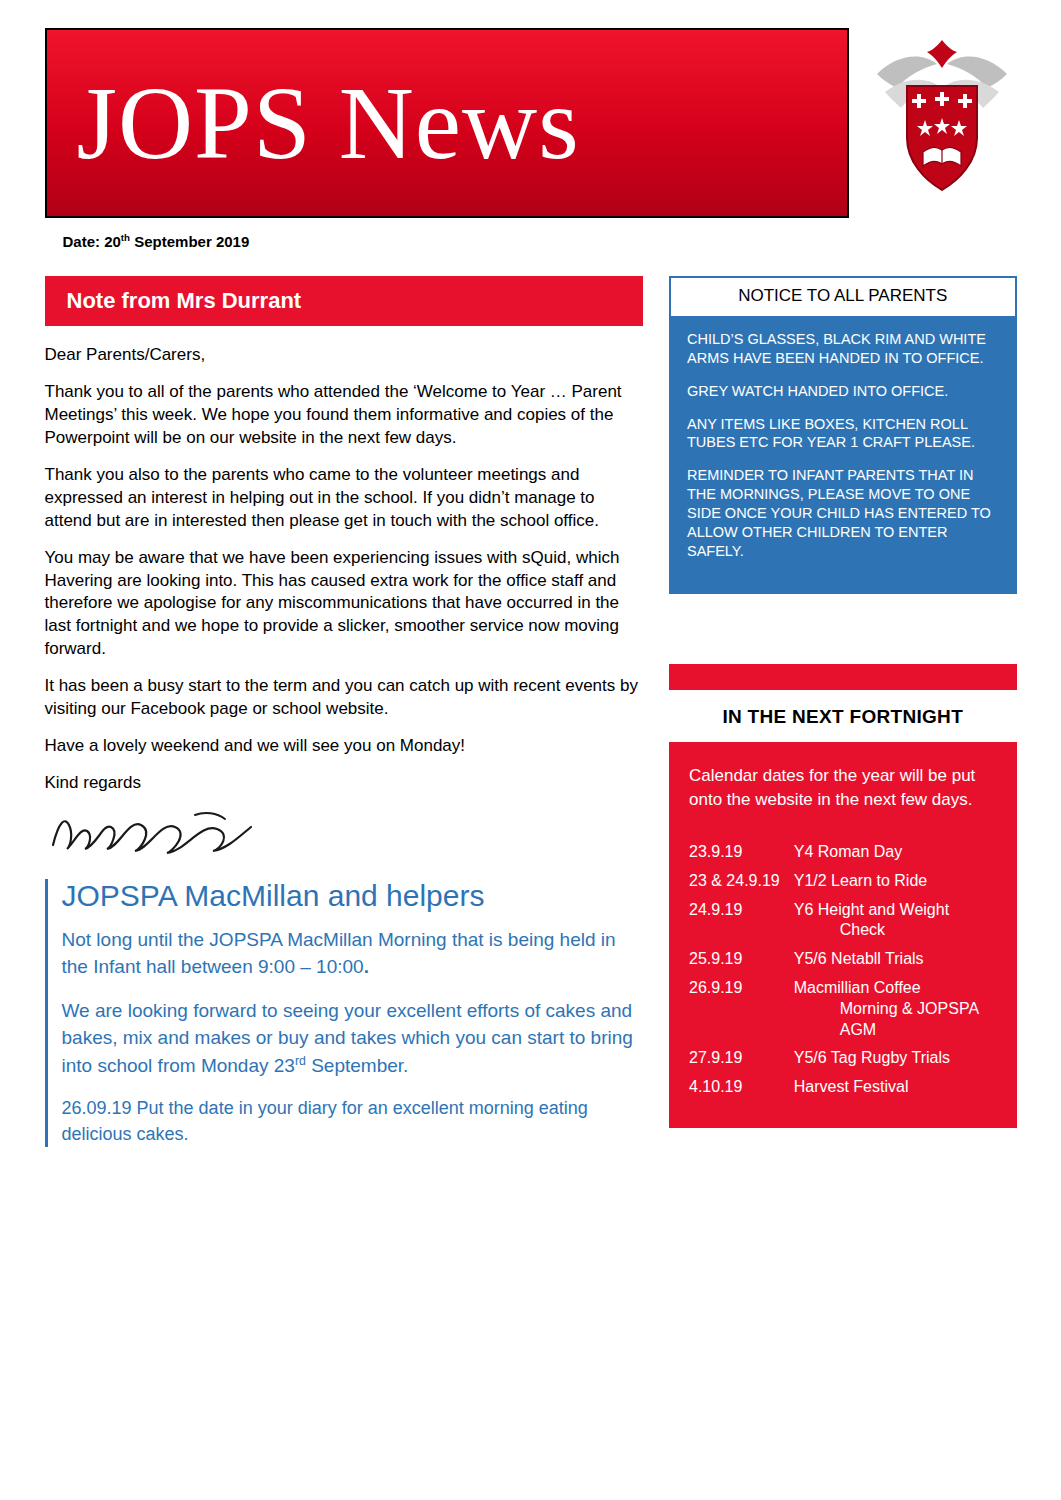JOPS News
Date: 20th September 2019
Note from Mrs Durrant
Dear Parents/Carers,
Thank you to all of the parents who attended the ‘Welcome to Year … Parent Meetings’ this week. We hope you found them informative and copies of the Powerpoint will be on our website in the next few days.
Thank you also to the parents who came to the volunteer meetings and expressed an interest in helping out in the school. If you didn’t manage to attend but are in interested then please get in touch with the school office.
You may be aware that we have been experiencing issues with sQuid, which Havering are looking into. This has caused extra work for the office staff and therefore we apologise for any miscommunications that have occurred in the last fortnight and we hope to provide a slicker, smoother service now moving forward.
It has been a busy start to the term and you can catch up with recent events by visiting our Facebook page or school website.
Have a lovely weekend and we will see you on Monday!
Kind regards
JOPSPA MacMillan and helpers
Not long until the JOPSPA MacMillan Morning that is being held in the Infant hall between 9:00 – 10:00.
We are looking forward to seeing your excellent efforts of cakes and bakes, mix and makes or buy and takes which you can start to bring into school from Monday 23rd September.
26.09.19 Put the date in your diary for an excellent morning eating delicious cakes.
NOTICE TO ALL PARENTS
Child’s glasses, black rim and white arms have been handed in to office.
Grey watch handed into office.
Any items like boxes, kitchen roll tubes etc for Year 1 craft please.
Reminder to infant parents that in the mornings, please move to one side once your child has entered to allow other children to enter safely.
IN THE NEXT FORTNIGHT
Calendar dates for the year will be put onto the website in the next few days.
| 23.9.19 | Y4 Roman Day |
| 23 & 24.9.19 | Y1/2 Learn to Ride |
| 24.9.19 | Y6 Height and Weight Check |
| 25.9.19 | Y5/6 Netabll Trials |
| 26.9.19 | Macmillian Coffee Morning & JOPSPA AGM |
| 27.9.19 | Y5/6 Tag Rugby Trials |
| 4.10.19 | Harvest Festival |